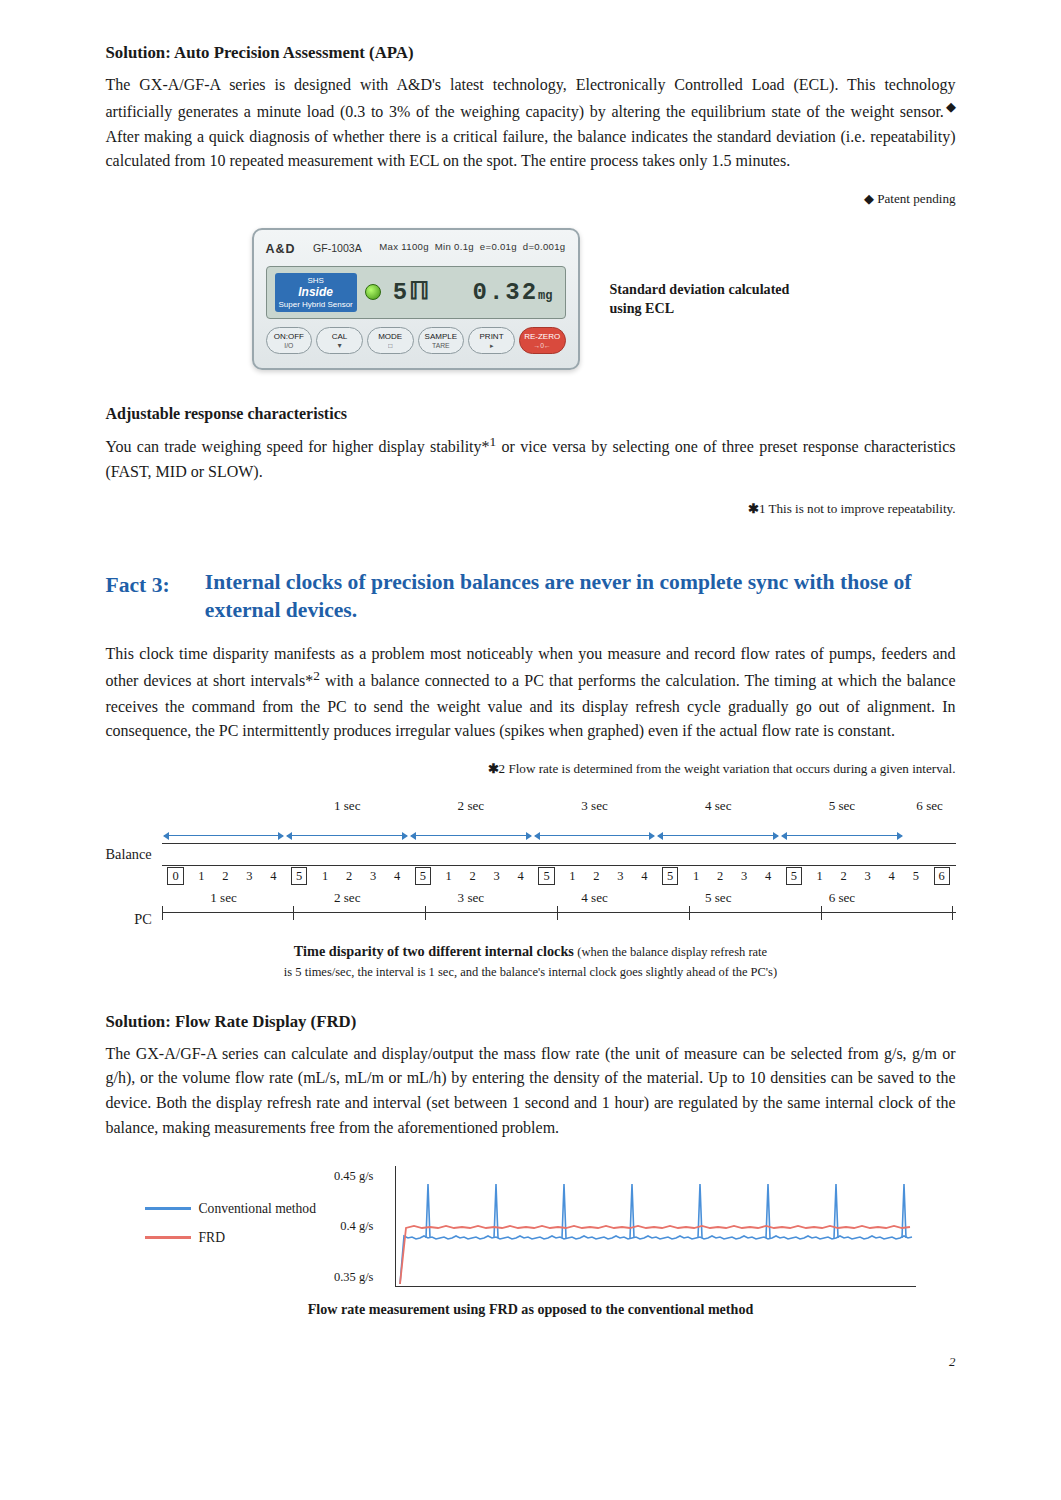Solution: Auto Precision Assessment (APA)
The GX-A/GF-A series is designed with A&D's latest technology, Electronically Controlled Load (ECL). This technology artificially generates a minute load (0.3 to 3% of the weighing capacity) by altering the equilibrium state of the weight sensor.◆ After making a quick diagnosis of whether there is a critical failure, the balance indicates the standard deviation (i.e. repeatability) calculated from 10 repeated measurement with ECL on the spot. The entire process takes only 1.5 minutes.
◆ Patent pending
A&D GF-1003A Max 1100g Min 0.1g e=0.01g d=0.001g
SHSInside Super Hybrid Sensor
5ℿ 0.32mg
ON:OFFI/O
CAL▼
MODE□
SAMPLETARE
PRINT▸
RE-ZERO→0←
Standard deviation calculated using ECL
Adjustable response characteristics
You can trade weighing speed for higher display stability*1 or vice versa by selecting one of three preset response characteristics (FAST, MID or SLOW).
✱1 This is not to improve repeatability.
Fact 3: Internal clocks of precision balances are never in complete sync with those of external devices.
This clock time disparity manifests as a problem most noticeably when you measure and record flow rates of pumps, feeders and other devices at short intervals*2 with a balance connected to a PC that performs the calculation. The timing at which the balance receives the command from the PC to send the weight value and its display refresh cycle gradually go out of alignment. In consequence, the PC intermittently produces irregular values (spikes when graphed) even if the actual flow rate is constant.
✱2 Flow rate is determined from the weight variation that occurs during a given interval.
| | | 1 sec | 2 sec | 3 sec | 4 sec | 5 sec | 6 sec |
| Balance | |
| | 0 | 1 | 2 | 3 | 4 | 5 | 1 | 2 | 3 | 4 | 5 | 1 | 2 | 3 | 4 | 5 | 1 | 2 | 3 | 4 | 5 | 1 | 2 | 3 | 4 | 5 | 1 | 2 | 3 | 4 | 5 | 6 |
| | 1 sec | 2 sec | 3 sec | 4 sec | 5 sec | 6 sec | |
| PC | |
Time disparity of two different internal clocks (when the balance display refresh rate
is 5 times/sec, the interval is 1 sec, and the balance's internal clock goes slightly ahead of the PC's)
Solution: Flow Rate Display (FRD)
The GX-A/GF-A series can calculate and display/output the mass flow rate (the unit of measure can be selected from g/s, g/m or g/h), or the volume flow rate (mL/s, mL/m or mL/h) by entering the density of the material. Up to 10 densities can be saved to the device. Both the display refresh rate and interval (set between 1 second and 1 hour) are regulated by the same internal clock of the balance, making measurements free from the aforementioned problem.
Conventional method
FRD
0.45 g/s 0.4 g/s 0.35 g/s
Flow rate measurement using FRD as opposed to the conventional method
2